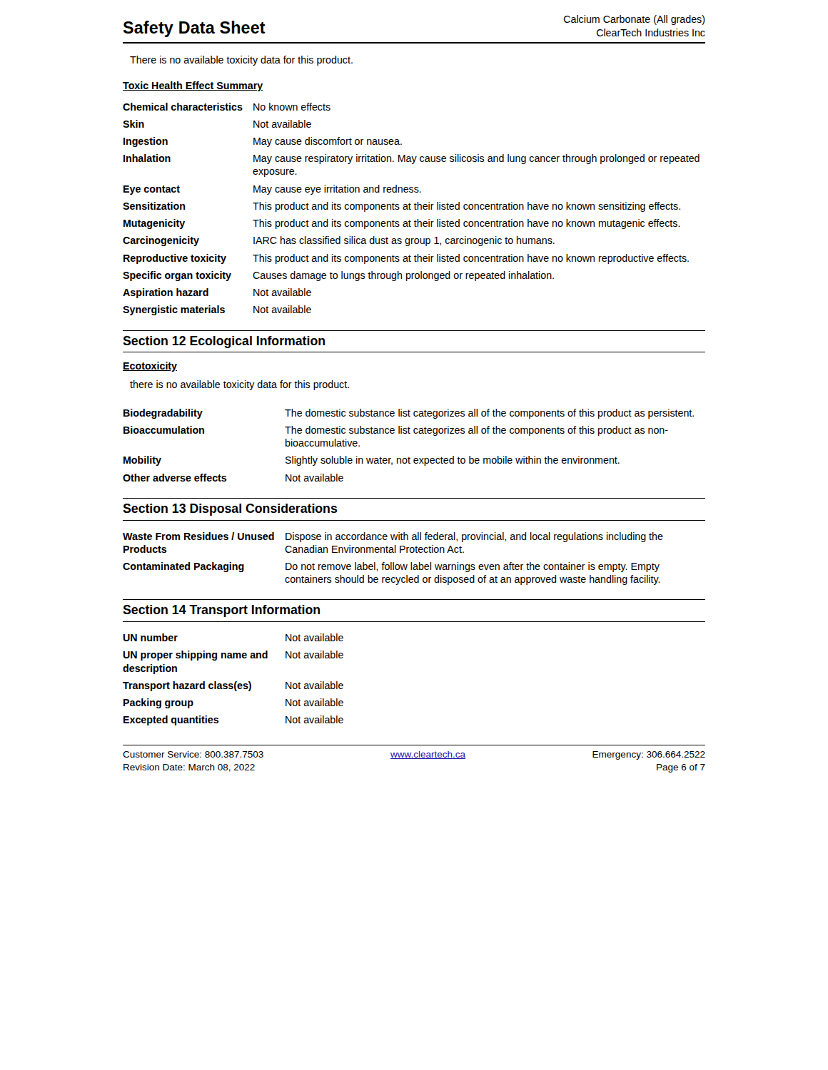Safety Data Sheet
Calcium Carbonate (All grades)
ClearTech Industries Inc
There is no available toxicity data for this product.
Toxic Health Effect Summary
| Chemical characteristics | No known effects |
| Skin | Not available |
| Ingestion | May cause discomfort or nausea. |
| Inhalation | May cause respiratory irritation. May cause silicosis and lung cancer through prolonged or repeated exposure. |
| Eye contact | May cause eye irritation and redness. |
| Sensitization | This product and its components at their listed concentration have no known sensitizing effects. |
| Mutagenicity | This product and its components at their listed concentration have no known mutagenic effects. |
| Carcinogenicity | IARC has classified silica dust as group 1, carcinogenic to humans. |
| Reproductive toxicity | This product and its components at their listed concentration have no known reproductive effects. |
| Specific organ toxicity | Causes damage to lungs through prolonged or repeated inhalation. |
| Aspiration hazard | Not available |
| Synergistic materials | Not available |
Section 12 Ecological Information
Ecotoxicity
there is no available toxicity data for this product.
| Biodegradability | The domestic substance list categorizes all of the components of this product as persistent. |
| Bioaccumulation | The domestic substance list categorizes all of the components of this product as non-bioaccumulative. |
| Mobility | Slightly soluble in water, not expected to be mobile within the environment. |
| Other adverse effects | Not available |
Section 13 Disposal Considerations
| Waste From Residues / Unused Products | Dispose in accordance with all federal, provincial, and local regulations including the Canadian Environmental Protection Act. |
| Contaminated Packaging | Do not remove label, follow label warnings even after the container is empty. Empty containers should be recycled or disposed of at an approved waste handling facility. |
Section 14 Transport Information
| UN number | Not available |
| UN proper shipping name and description | Not available |
| Transport hazard class(es) | Not available |
| Packing group | Not available |
| Excepted quantities | Not available |
Customer Service: 800.387.7503 Revision Date: March 08, 2022
www.cleartech.ca
Emergency: 306.664.2522 Page 6 of 7